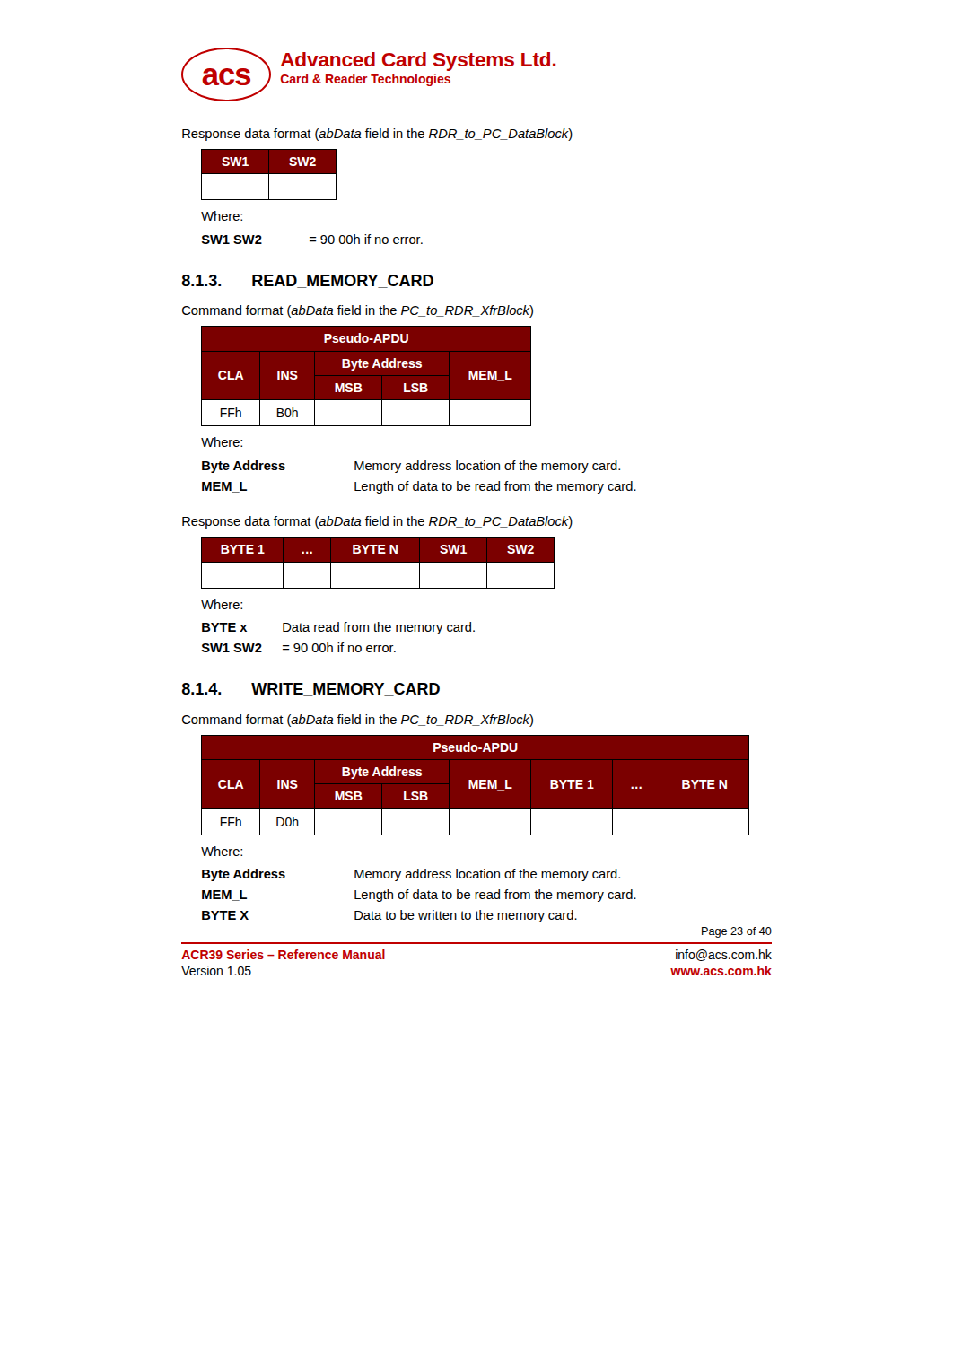acs
Advanced Card Systems Ltd.
Card & Reader Technologies
Response data format (abData field in the RDR_to_PC_DataBlock)
| SW1 | SW2 |
| --- | --- |
Where:
SW1 SW2
= 90 00h if no error.
8.1.3. READ_MEMORY_CARD
Command format (abData field in the PC_to_RDR_XfrBlock)
| Pseudo-APDU |
| --- |
| CLA | INS | Byte Address | MEM_L |
| MSB | LSB |
| FFh | B0h | | | |
Where:
Byte Address
Memory address location of the memory card.
MEM_L
Length of data to be read from the memory card.
Response data format (abData field in the RDR_to_PC_DataBlock)
| BYTE 1 | … | BYTE N | SW1 | SW2 |
| --- | --- | --- | --- | --- |
Where:
BYTE x
Data read from the memory card.
SW1 SW2
= 90 00h if no error.
8.1.4. WRITE_MEMORY_CARD
Command format (abData field in the PC_to_RDR_XfrBlock)
| Pseudo-APDU |
| --- |
| CLA | INS | Byte Address | MEM_L | BYTE 1 | … | BYTE N |
| MSB | LSB |
| FFh | D0h | | | | | | |
Where:
Byte Address
Memory address location of the memory card.
MEM_L
Length of data to be read from the memory card.
BYTE X
Data to be written to the memory card.
Page 23 of 40
ACR39 Series – Reference Manual
Version 1.05
info@acs.com.hk
www.acs.com.hk